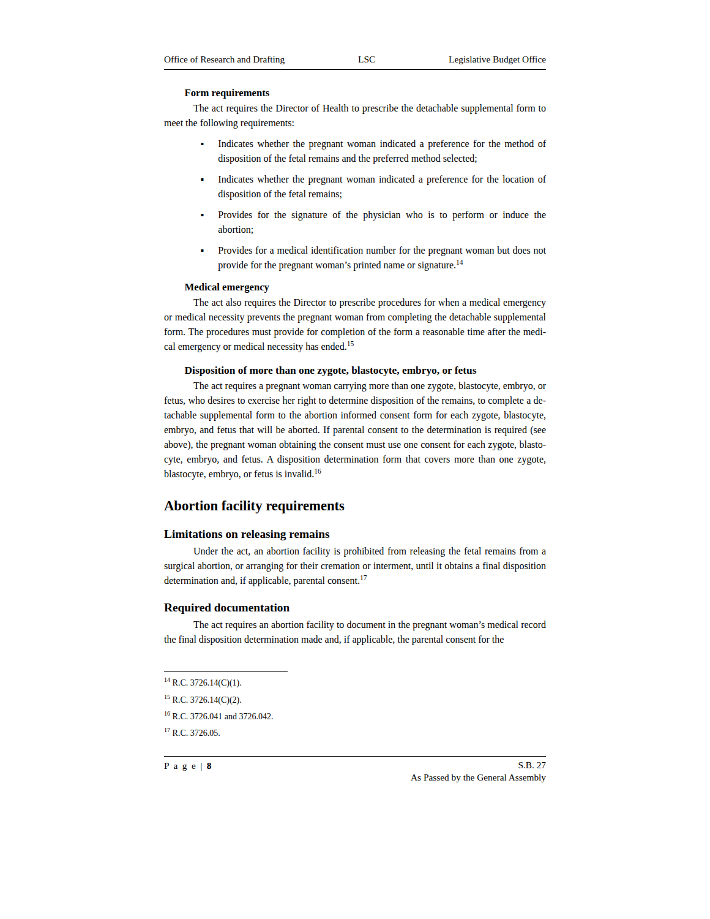Office of Research and Drafting
LSC
Legislative Budget Office
Form requirements
The act requires the Director of Health to prescribe the detachable supplemental form to meet the following requirements:
Indicates whether the pregnant woman indicated a preference for the method of disposition of the fetal remains and the preferred method selected;
Indicates whether the pregnant woman indicated a preference for the location of disposition of the fetal remains;
Provides for the signature of the physician who is to perform or induce the abortion;
Provides for a medical identification number for the pregnant woman but does not provide for the pregnant woman’s printed name or signature.14
Medical emergency
The act also requires the Director to prescribe procedures for when a medical emergency or medical necessity prevents the pregnant woman from completing the detachable supplemental form. The procedures must provide for completion of the form a reasonable time after the medical emergency or medical necessity has ended.15
Disposition of more than one zygote, blastocyte, embryo, or fetus
The act requires a pregnant woman carrying more than one zygote, blastocyte, embryo, or fetus, who desires to exercise her right to determine disposition of the remains, to complete a detachable supplemental form to the abortion informed consent form for each zygote, blastocyte, embryo, and fetus that will be aborted. If parental consent to the determination is required (see above), the pregnant woman obtaining the consent must use one consent for each zygote, blastocyte, embryo, and fetus. A disposition determination form that covers more than one zygote, blastocyte, embryo, or fetus is invalid.16
Abortion facility requirements
Limitations on releasing remains
Under the act, an abortion facility is prohibited from releasing the fetal remains from a surgical abortion, or arranging for their cremation or interment, until it obtains a final disposition determination and, if applicable, parental consent.17
Required documentation
The act requires an abortion facility to document in the pregnant woman’s medical record the final disposition determination made and, if applicable, the parental consent for the
14 R.C. 3726.14(C)(1).
15 R.C. 3726.14(C)(2).
16 R.C. 3726.041 and 3726.042.
17 R.C. 3726.05.
P a g e | 8
S.B. 27 As Passed by the General Assembly